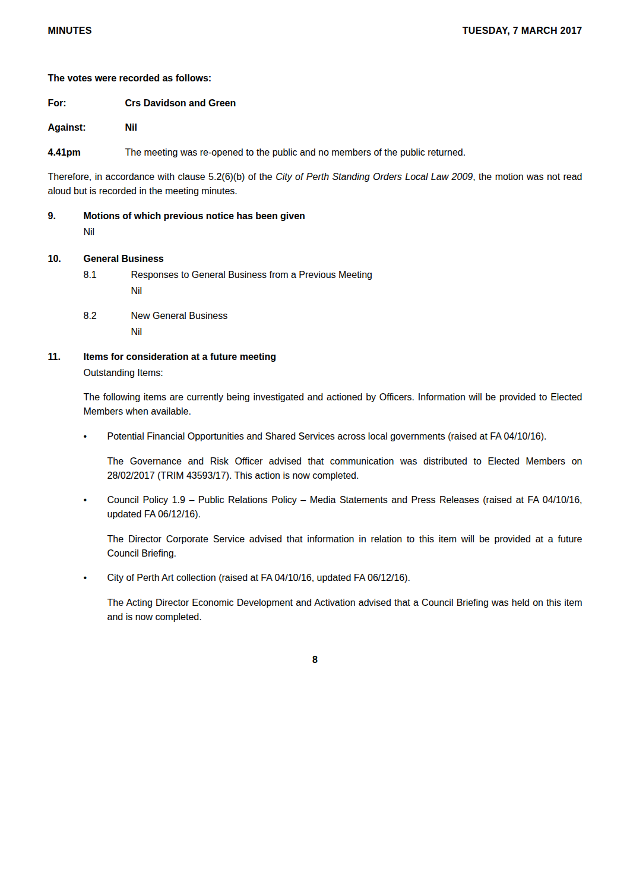MINUTES TUESDAY, 7 MARCH 2017
The votes were recorded as follows:
For: Crs Davidson and Green
Against: Nil
4.41pm The meeting was re-opened to the public and no members of the public returned.
Therefore, in accordance with clause 5.2(6)(b) of the City of Perth Standing Orders Local Law 2009, the motion was not read aloud but is recorded in the meeting minutes.
9. Motions of which previous notice has been given
Nil
10. General Business
8.1 Responses to General Business from a Previous Meeting
Nil
8.2 New General Business
Nil
11. Items for consideration at a future meeting
Outstanding Items:
The following items are currently being investigated and actioned by Officers. Information will be provided to Elected Members when available.
•
Potential Financial Opportunities and Shared Services across local governments (raised at FA 04/10/16).
The Governance and Risk Officer advised that communication was distributed to Elected Members on 28/02/2017 (TRIM 43593/17). This action is now completed.
•
Council Policy 1.9 – Public Relations Policy – Media Statements and Press Releases (raised at FA 04/10/16, updated FA 06/12/16).
The Director Corporate Service advised that information in relation to this item will be provided at a future Council Briefing.
•
City of Perth Art collection (raised at FA 04/10/16, updated FA 06/12/16).
The Acting Director Economic Development and Activation advised that a Council Briefing was held on this item and is now completed.
8